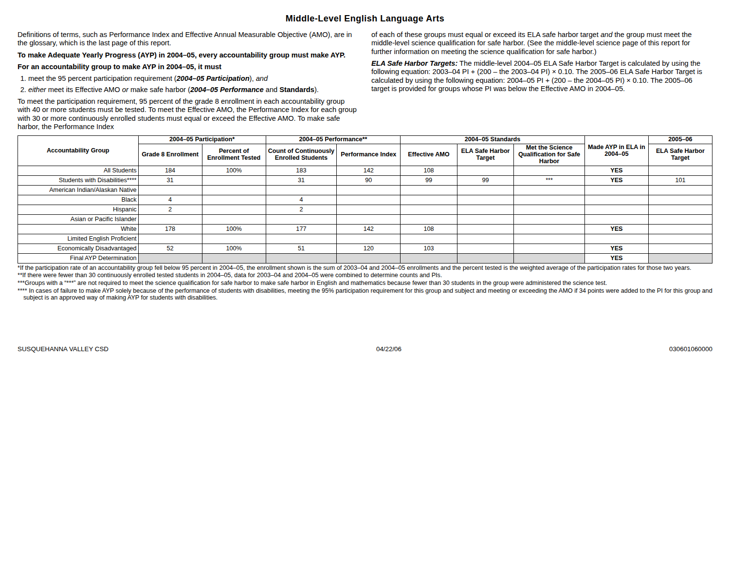Middle-Level English Language Arts
Definitions of terms, such as Performance Index and Effective Annual Measurable Objective (AMO), are in the glossary, which is the last page of this report.
To make Adequate Yearly Progress (AYP) in 2004–05, every accountability group must make AYP.
For an accountability group to make AYP in 2004–05, it must
meet the 95 percent participation requirement (2004–05 Participation), and
either meet its Effective AMO or make safe harbor (2004–05 Performance and Standards).
To meet the participation requirement, 95 percent of the grade 8 enrollment in each accountability group with 40 or more students must be tested. To meet the Effective AMO, the Performance Index for each group with 30 or more continuously enrolled students must equal or exceed the Effective AMO. To make safe harbor, the Performance Index
of each of these groups must equal or exceed its ELA safe harbor target and the group must meet the middle-level science qualification for safe harbor. (See the middle-level science page of this report for further information on meeting the science qualification for safe harbor.)
ELA Safe Harbor Targets: The middle-level 2004–05 ELA Safe Harbor Target is calculated by using the following equation: 2003–04 PI + (200 – the 2003–04 PI) × 0.10. The 2005–06 ELA Safe Harbor Target is calculated by using the following equation: 2004–05 PI + (200 – the 2004–05 PI) × 0.10. The 2005–06 target is provided for groups whose PI was below the Effective AMO in 2004–05.
| Accountability Group | 2004–05 Participation* | 2004–05 Performance** | 2004–05 Standards | Made AYP in ELA in 2004–05 | 2005–06 |
| --- | --- | --- | --- | --- | --- |
| Grade 8 Enrollment | Percent of Enrollment Tested | Count of Continuously Enrolled Students | Performance Index | Effective AMO | ELA Safe Harbor Target | Met the Science Qualification for Safe Harbor | ELA Safe Harbor Target |
| All Students | 184 | 100% | 183 | 142 | 108 | | | YES | |
| Students with Disabilities**** | 31 | | 31 | 90 | 99 | 99 | *** | YES | 101 |
| American Indian/Alaskan Native | | | | | | | | | |
| Black | 4 | | 4 | | | | | | |
| Hispanic | 2 | | 2 | | | | | | |
| Asian or Pacific Islander | | | | | | | | | |
| White | 178 | 100% | 177 | 142 | 108 | | | YES | |
| Limited English Proficient | | | | | | | | | |
| Economically Disadvantaged | 52 | 100% | 51 | 120 | 103 | | | YES | |
| Final AYP Determination | | | | | | | | YES | |
*If the participation rate of an accountability group fell below 95 percent in 2004–05, the enrollment shown is the sum of 2003–04 and 2004–05 enrollments and the percent tested is the weighted average of the participation rates for those two years.
**If there were fewer than 30 continuously enrolled tested students in 2004–05, data for 2003–04 and 2004–05 were combined to determine counts and PIs.
***Groups with a “***” are not required to meet the science qualification for safe harbor to make safe harbor in English and mathematics because fewer than 30 students in the group were administered the science test.
**** In cases of failure to make AYP solely because of the performance of students with disabilities, meeting the 95% participation requirement for this group and subject and meeting or exceeding the AMO if 34 points were added to the PI for this group and subject is an approved way of making AYP for students with disabilities.
SUSQUEHANNA VALLEY CSD 04/22/06 030601060000